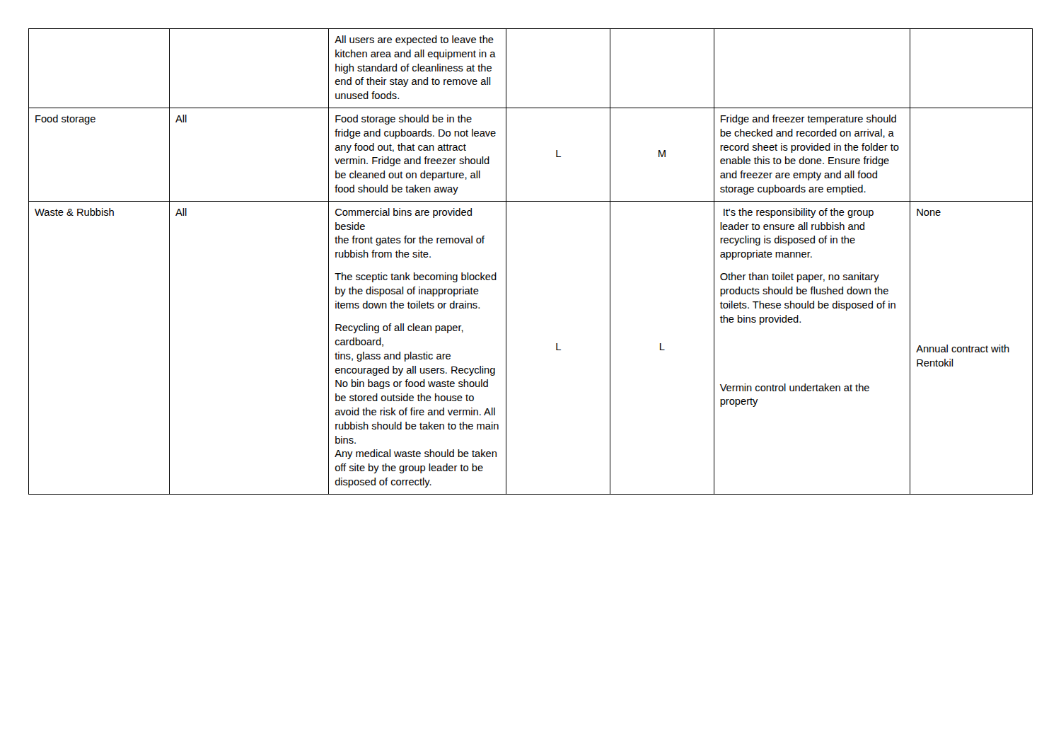| | | All users are expected to leave the kitchen area and all equipment in a high standard of cleanliness at the end of their stay and to remove all unused foods. | | | | |
| Food storage | All | Food storage should be in the fridge and cupboards. Do not leave any food out, that can attract vermin. Fridge and freezer should be cleaned out on departure, all food should be taken away | L | M | Fridge and freezer temperature should be checked and recorded on arrival, a record sheet is provided in the folder to enable this to be done. Ensure fridge and freezer are empty and all food storage cupboards are emptied. | |
| Waste & Rubbish | All | Commercial bins are provided beside the front gates for the removal of rubbish from the site. The sceptic tank becoming blocked by the disposal of inappropriate items down the toilets or drains. Recycling of all clean paper, cardboard, tins, glass and plastic are encouraged by all users. Recycling No bin bags or food waste should be stored outside the house to avoid the risk of fire and vermin. All rubbish should be taken to the main bins. Any medical waste should be taken off site by the group leader to be disposed of correctly. | L | L | It's the responsibility of the group leader to ensure all rubbish and recycling is disposed of in the appropriate manner. Other than toilet paper, no sanitary products should be flushed down the toilets. These should be disposed of in the bins provided. Vermin control undertaken at the property | None Annual contract with Rentokil |